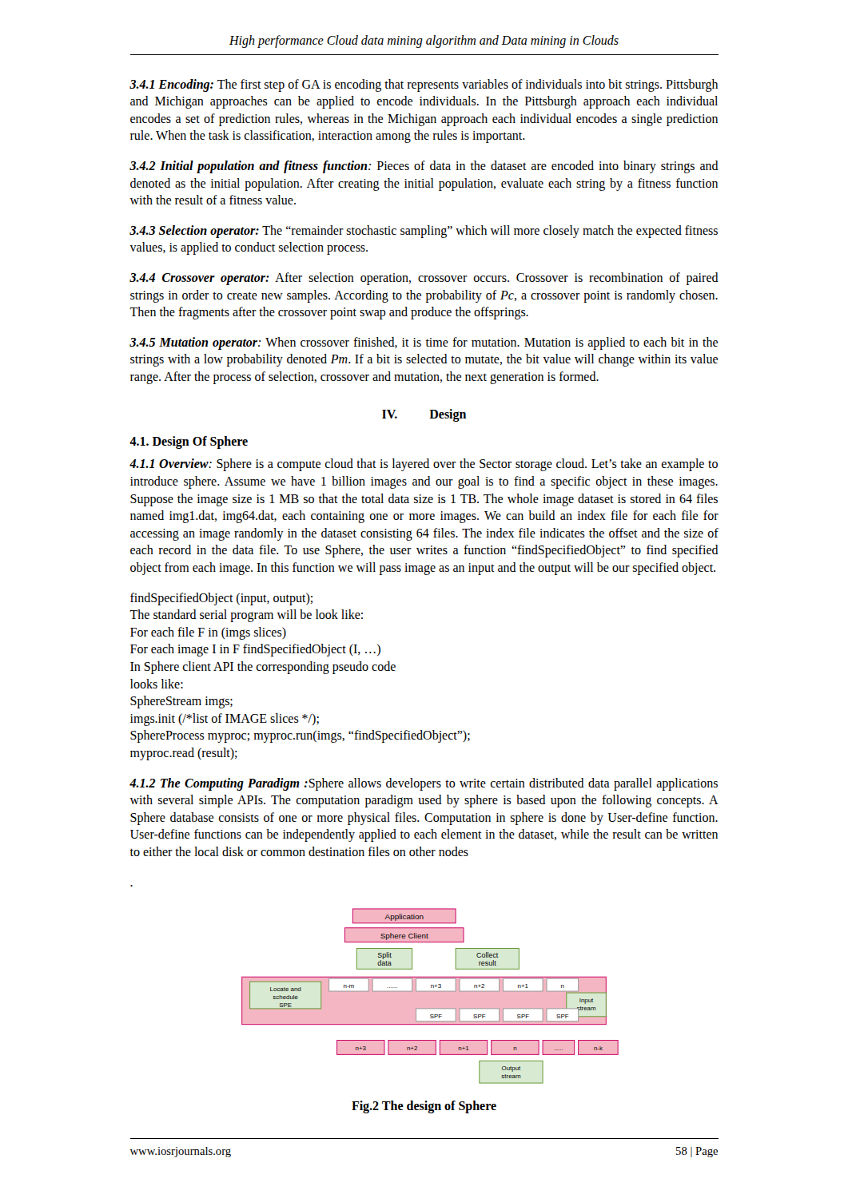High performance Cloud data mining algorithm and Data mining in Clouds
3.4.1 Encoding: The first step of GA is encoding that represents variables of individuals into bit strings. Pittsburgh and Michigan approaches can be applied to encode individuals. In the Pittsburgh approach each individual encodes a set of prediction rules, whereas in the Michigan approach each individual encodes a single prediction rule. When the task is classification, interaction among the rules is important.
3.4.2 Initial population and fitness function: Pieces of data in the dataset are encoded into binary strings and denoted as the initial population. After creating the initial population, evaluate each string by a fitness function with the result of a fitness value.
3.4.3 Selection operator: The “remainder stochastic sampling” which will more closely match the expected fitness values, is applied to conduct selection process.
3.4.4 Crossover operator: After selection operation, crossover occurs. Crossover is recombination of paired strings in order to create new samples. According to the probability of Pc, a crossover point is randomly chosen. Then the fragments after the crossover point swap and produce the offsprings.
3.4.5 Mutation operator: When crossover finished, it is time for mutation. Mutation is applied to each bit in the strings with a low probability denoted Pm. If a bit is selected to mutate, the bit value will change within its value range. After the process of selection, crossover and mutation, the next generation is formed.
IV. Design
4.1. Design Of Sphere
4.1.1 Overview: Sphere is a compute cloud that is layered over the Sector storage cloud. Let’s take an example to introduce sphere. Assume we have 1 billion images and our goal is to find a specific object in these images. Suppose the image size is 1 MB so that the total data size is 1 TB. The whole image dataset is stored in 64 files named img1.dat, img64.dat, each containing one or more images. We can build an index file for each file for accessing an image randomly in the dataset consisting 64 files. The index file indicates the offset and the size of each record in the data file. To use Sphere, the user writes a function “findSpecifiedObject” to find specified object from each image. In this function we will pass image as an input and the output will be our specified object.
findSpecifiedObject (input, output); The standard serial program will be look like: For each file F in (imgs slices) For each image I in F findSpecifiedObject (I, …) In Sphere client API the corresponding pseudo code looks like: SphereStream imgs; imgs.init (/*list of IMAGE slices */); SphereProcess myproc; myproc.run(imgs, “findSpecifiedObject”); myproc.read (result);
4.1.2 The Computing Paradigm : Sphere allows developers to write certain distributed data parallel applications with several simple APIs. The computation paradigm used by sphere is based upon the following concepts. A Sphere database consists of one or more physical files. Computation in sphere is done by User-define function. User-define functions can be independently applied to each element in the dataset, while the result can be written to either the local disk or common destination files on other nodes
.
Fig.2 The design of Sphere
www.iosrjournals.org 58 | Page